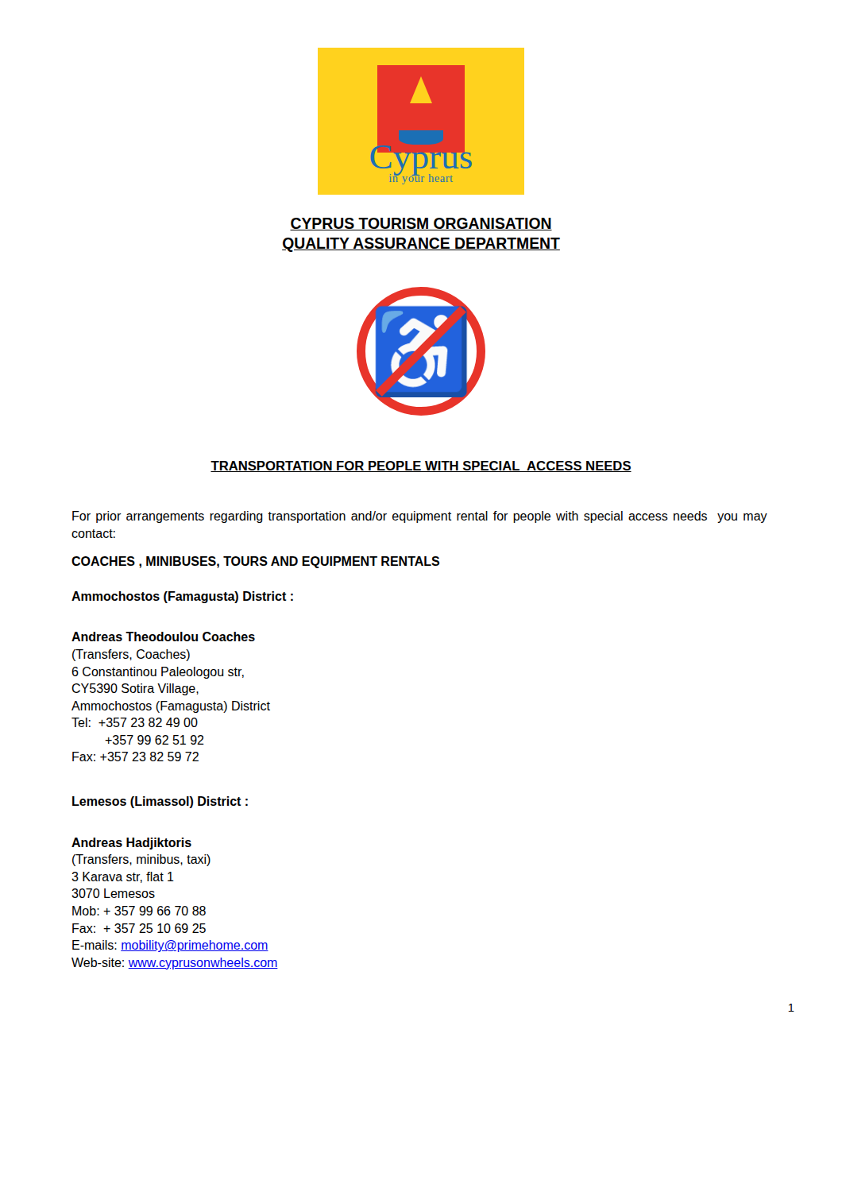Cyprusin your heart
CYPRUS TOURISM ORGANISATION
QUALITY ASSURANCE DEPARTMENT
♿
TRANSPORTATION FOR PEOPLE WITH SPECIAL ACCESS NEEDS
For prior arrangements regarding transportation and/or equipment rental for people with special access needs you may contact:
COACHES , MINIBUSES, TOURS AND EQUIPMENT RENTALS
Ammochostos (Famagusta) District :
Andreas Theodoulou Coaches
(Transfers, Coaches)
6 Constantinou Paleologou str,
CY5390 Sotira Village,
Ammochostos (Famagusta) District
Tel: +357 23 82 49 00
+357 99 62 51 92
Fax: +357 23 82 59 72
Lemesos (Limassol) District :
Andreas Hadjiktoris
(Transfers, minibus, taxi)
3 Karava str, flat 1
3070 Lemesos
Mob: + 357 99 66 70 88
Fax: + 357 25 10 69 25
E-mails: mobility@primehome.com
Web-site: www.cyprusonwheels.com
1